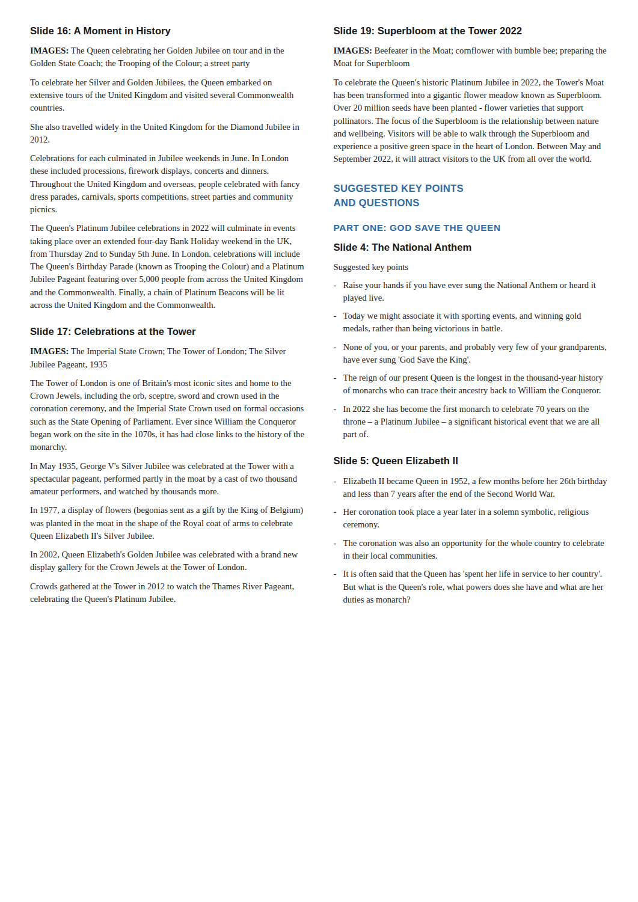Slide 16: A Moment in History
IMAGES: The Queen celebrating her Golden Jubilee on tour and in the Golden State Coach; the Trooping of the Colour; a street party
To celebrate her Silver and Golden Jubilees, the Queen embarked on extensive tours of the United Kingdom and visited several Commonwealth countries.
She also travelled widely in the United Kingdom for the Diamond Jubilee in 2012.
Celebrations for each culminated in Jubilee weekends in June. In London these included processions, firework displays, concerts and dinners. Throughout the United Kingdom and overseas, people celebrated with fancy dress parades, carnivals, sports competitions, street parties and community picnics.
The Queen's Platinum Jubilee celebrations in 2022 will culminate in events taking place over an extended four-day Bank Holiday weekend in the UK, from Thursday 2nd to Sunday 5th June. In London. celebrations will include The Queen's Birthday Parade (known as Trooping the Colour) and a Platinum Jubilee Pageant featuring over 5,000 people from across the United Kingdom and the Commonwealth. Finally, a chain of Platinum Beacons will be lit across the United Kingdom and the Commonwealth.
Slide 17: Celebrations at the Tower
IMAGES: The Imperial State Crown; The Tower of London; The Silver Jubilee Pageant, 1935
The Tower of London is one of Britain's most iconic sites and home to the Crown Jewels, including the orb, sceptre, sword and crown used in the coronation ceremony, and the Imperial State Crown used on formal occasions such as the State Opening of Parliament. Ever since William the Conqueror began work on the site in the 1070s, it has had close links to the history of the monarchy.
In May 1935, George V's Silver Jubilee was celebrated at the Tower with a spectacular pageant, performed partly in the moat by a cast of two thousand amateur performers, and watched by thousands more.
In 1977, a display of flowers (begonias sent as a gift by the King of Belgium) was planted in the moat in the shape of the Royal coat of arms to celebrate Queen Elizabeth II's Silver Jubilee.
In 2002, Queen Elizabeth's Golden Jubilee was celebrated with a brand new display gallery for the Crown Jewels at the Tower of London.
Crowds gathered at the Tower in 2012 to watch the Thames River Pageant, celebrating the Queen's Platinum Jubilee.
Slide 19: Superbloom at the Tower 2022
IMAGES: Beefeater in the Moat; cornflower with bumble bee; preparing the Moat for Superbloom
To celebrate the Queen's historic Platinum Jubilee in 2022, the Tower's Moat has been transformed into a gigantic flower meadow known as Superbloom. Over 20 million seeds have been planted - flower varieties that support pollinators. The focus of the Superbloom is the relationship between nature and wellbeing. Visitors will be able to walk through the Superbloom and experience a positive green space in the heart of London. Between May and September 2022, it will attract visitors to the UK from all over the world.
SUGGESTED KEY POINTS
AND QUESTIONS
PART ONE: GOD SAVE THE QUEEN
Slide 4: The National Anthem
Suggested key points
Raise your hands if you have ever sung the National Anthem or heard it played live.
Today we might associate it with sporting events, and winning gold medals, rather than being victorious in battle.
None of you, or your parents, and probably very few of your grandparents, have ever sung 'God Save the King'.
The reign of our present Queen is the longest in the thousand-year history of monarchs who can trace their ancestry back to William the Conqueror.
In 2022 she has become the first monarch to celebrate 70 years on the throne – a Platinum Jubilee – a significant historical event that we are all part of.
Slide 5: Queen Elizabeth II
Elizabeth II became Queen in 1952, a few months before her 26th birthday and less than 7 years after the end of the Second World War.
Her coronation took place a year later in a solemn symbolic, religious ceremony.
The coronation was also an opportunity for the whole country to celebrate in their local communities.
It is often said that the Queen has 'spent her life in service to her country'. But what is the Queen's role, what powers does she have and what are her duties as monarch?